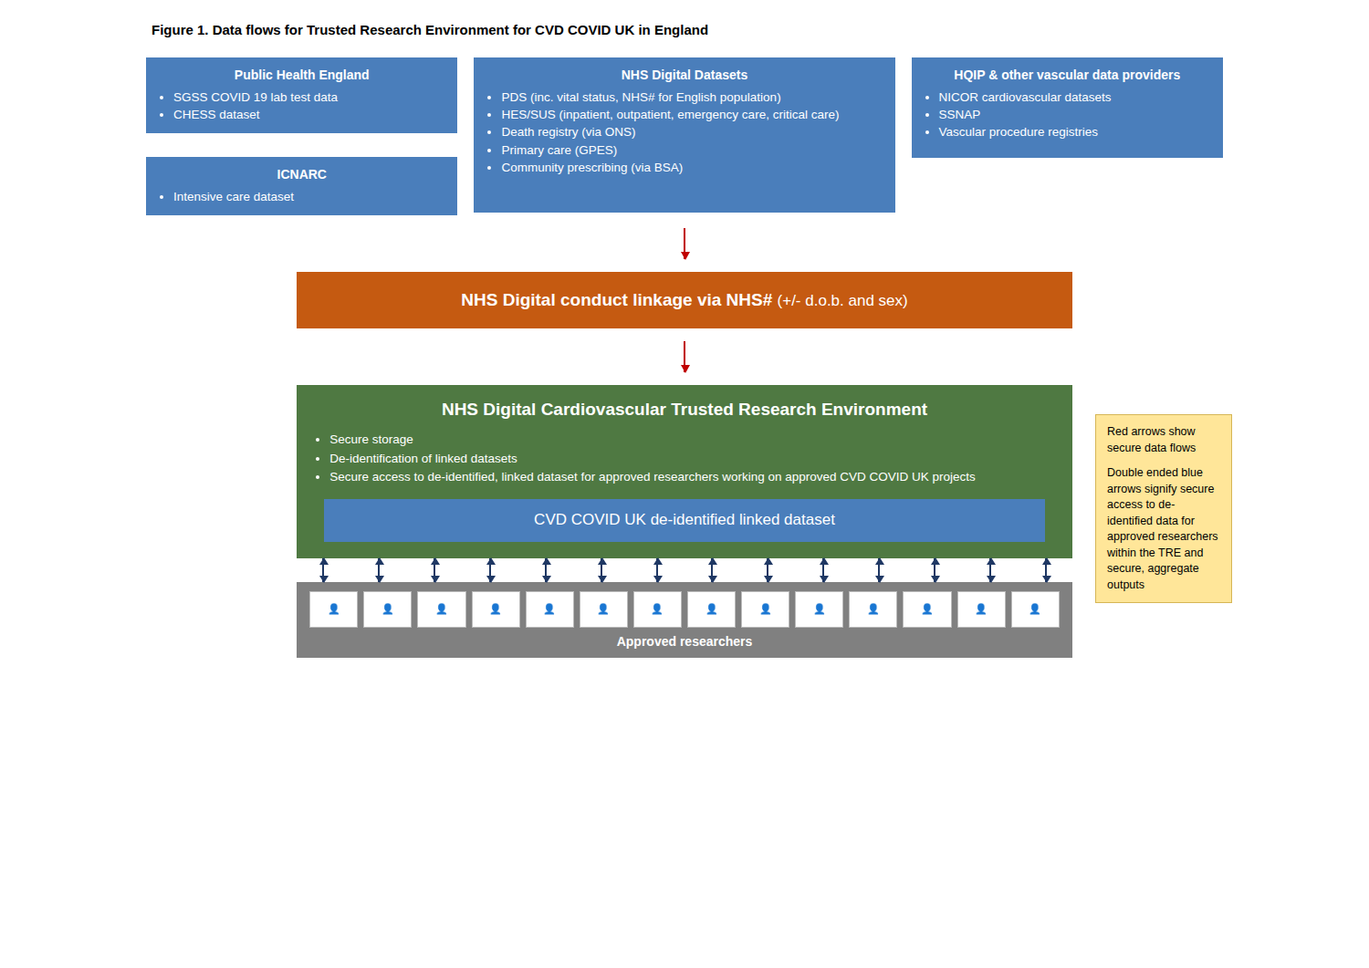Figure 1. Data flows for Trusted Research Environment for CVD COVID UK in England
Public Health England
SGSS COVID 19 lab test data
CHESS dataset
ICNARC
Intensive care dataset
NHS Digital Datasets
PDS (inc. vital status, NHS# for English population)
HES/SUS (inpatient, outpatient, emergency care, critical care)
Death registry (via ONS)
Primary care (GPES)
Community prescribing (via BSA)
HQIP & other vascular data providers
NICOR cardiovascular datasets
SSNAP
Vascular procedure registries
NHS Digital conduct linkage via NHS# (+/- d.o.b. and sex)
NHS Digital Cardiovascular Trusted Research Environment
Secure storage
De-identification of linked datasets
Secure access to de-identified, linked dataset for approved researchers working on approved CVD COVID UK projects
CVD COVID UK de-identified linked dataset
👤👤👤 👤👤👤 👤👤👤 👤👤👤 👤👤
Approved researchers
Red arrows show secure data flows
Double ended blue arrows signify secure access to de-identified data for approved researchers within the TRE and secure, aggregate outputs